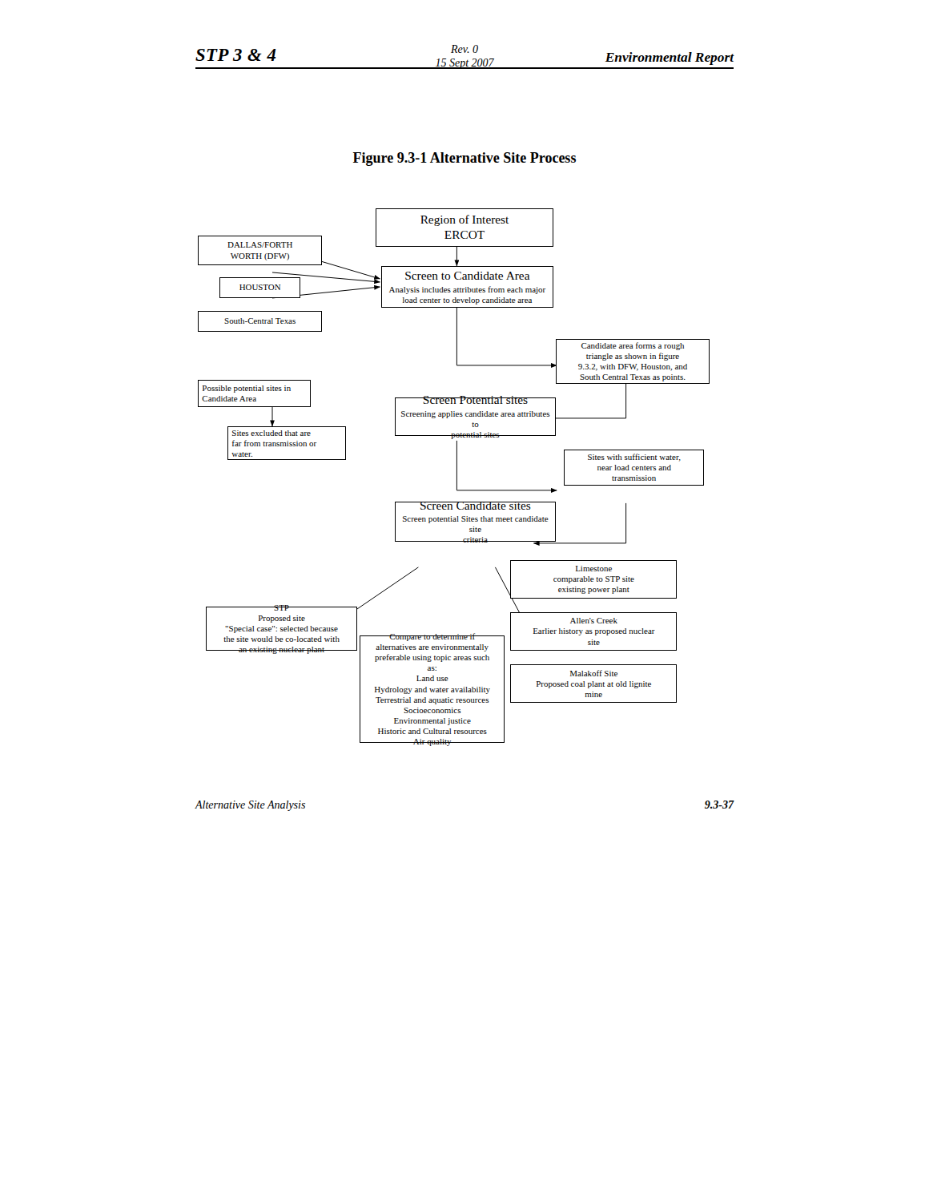Rev. 0
15 Sept 2007
STP 3 & 4
Environmental Report
Figure 9.3-1 Alternative Site Process
Region of Interest
ERCOT
DALLAS/FORTH
WORTH (DFW)
HOUSTON
South-Central Texas
Screen to Candidate Area
Analysis includes attributes from each major
load center to develop candidate area
Candidate area forms a rough
triangle as shown in figure
9.3.2, with DFW, Houston, and
South Central Texas as points.
Possible potential sites in
Candidate Area
Sites excluded that are
far from transmission or
water.
Screen Potential sites
Screening applies candidate area attributes to
potential sites
Sites with sufficient water,
near load centers and
transmission
Screen Candidate sites
Screen potential Sites that meet candidate site
criteria
Limestone
comparable to STP site
existing power plant
Allen's Creek
Earlier history as proposed nuclear
site
Malakoff Site
Proposed coal plant at old lignite
mine
STP
Proposed site
"Special case": selected because
the site would be co-located with
an existing nuclear plant
Compare to determine if
alternatives are environmentally
preferable using topic areas such
as:
Land use
Hydrology and water availability
Terrestrial and aquatic resources
Socioeconomics
Environmental justice
Historic and Cultural resources
Air quality
Alternative Site Analysis
9.3-37